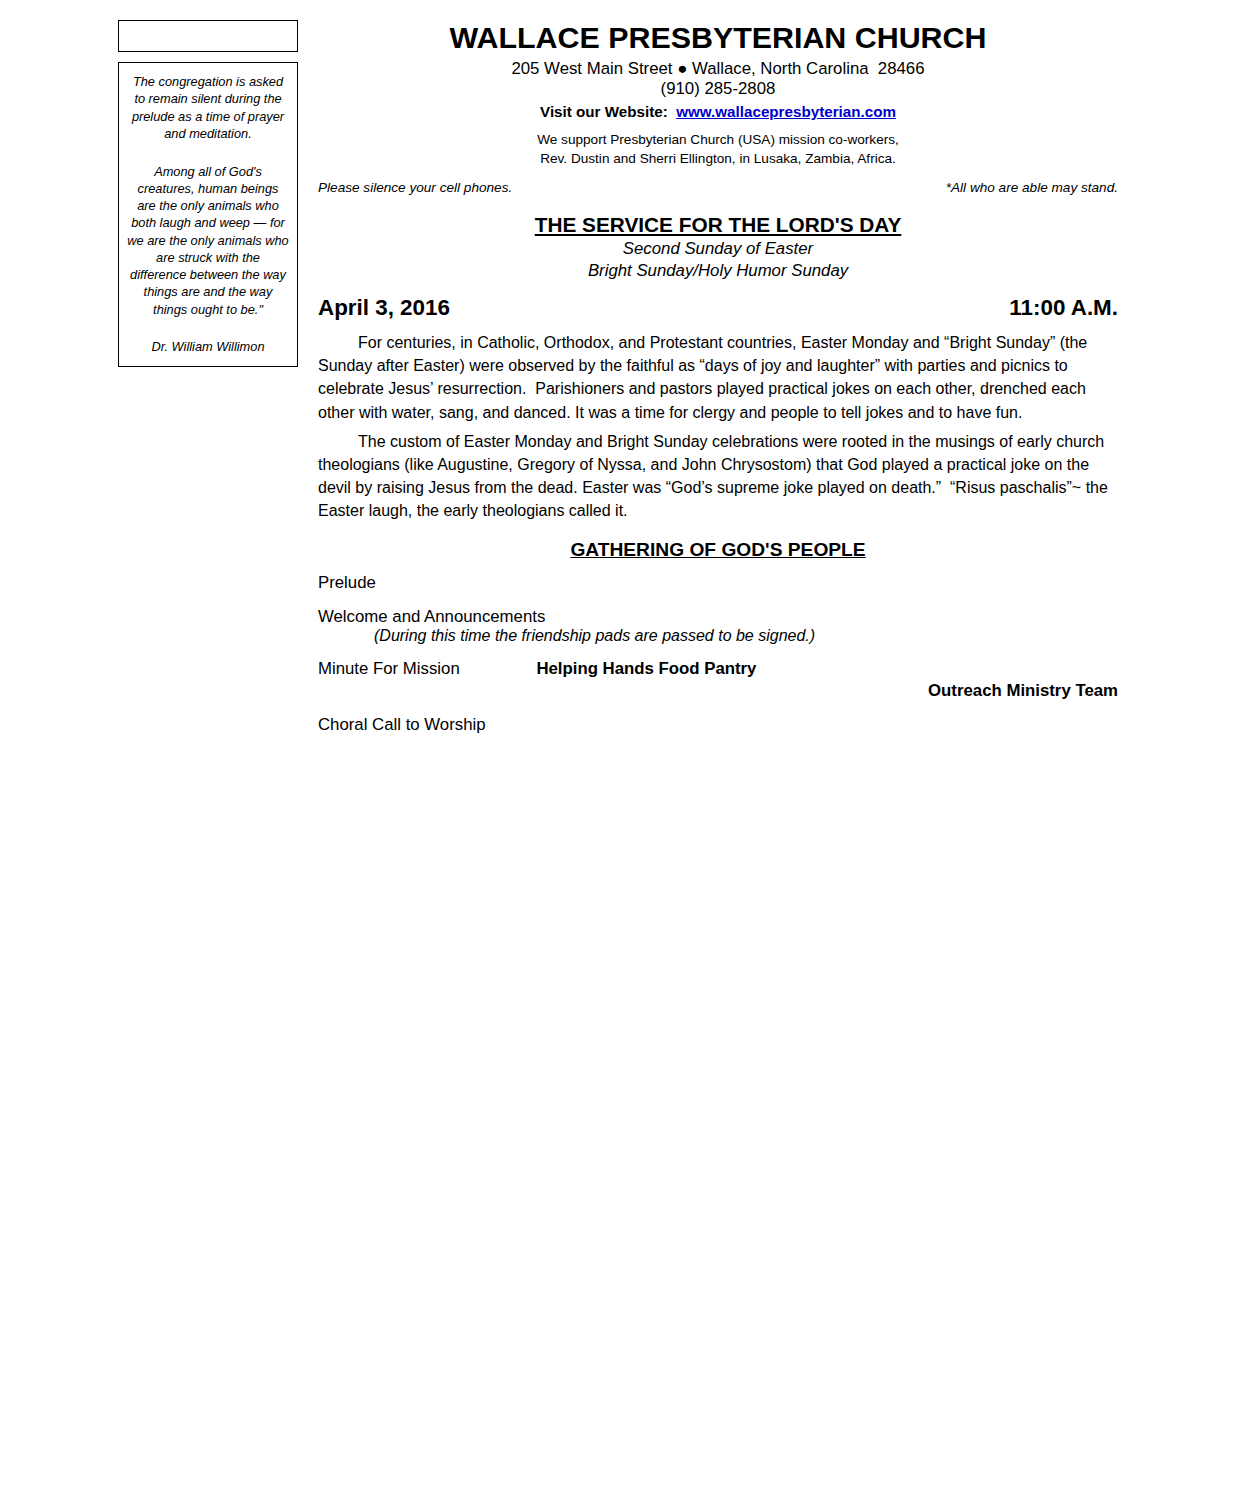The congregation is asked to remain silent during the prelude as a time of prayer and meditation.
Among all of God's creatures, human beings are the only animals who both laugh and weep — for we are the only animals who are struck with the difference between the way things are and the way things ought to be."
Dr. William Willimon
WALLACE PRESBYTERIAN CHURCH
205 West Main Street ● Wallace, North Carolina 28466
(910) 285-2808
Visit our Website: www.wallacepresbyterian.com
We support Presbyterian Church (USA) mission co-workers,
Rev. Dustin and Sherri Ellington, in Lusaka, Zambia, Africa.
Please silence your cell phones. *All who are able may stand.
THE SERVICE FOR THE LORD'S DAY
Second Sunday of Easter
Bright Sunday/Holy Humor Sunday
April 3, 2016 11:00 A.M.
For centuries, in Catholic, Orthodox, and Protestant countries, Easter Monday and “Bright Sunday” (the Sunday after Easter) were observed by the faithful as “days of joy and laughter” with parties and picnics to celebrate Jesus’ resurrection. Parishioners and pastors played practical jokes on each other, drenched each other with water, sang, and danced. It was a time for clergy and people to tell jokes and to have fun.
The custom of Easter Monday and Bright Sunday celebrations were rooted in the musings of early church theologians (like Augustine, Gregory of Nyssa, and John Chrysostom) that God played a practical joke on the devil by raising Jesus from the dead. Easter was “God’s supreme joke played on death.” “Risus paschalis”~ the Easter laugh, the early theologians called it.
GATHERING OF GOD'S PEOPLE
Prelude
Welcome and Announcements (During this time the friendship pads are passed to be signed.)
Minute For Mission Helping Hands Food Pantry
Outreach Ministry Team
Choral Call to Worship